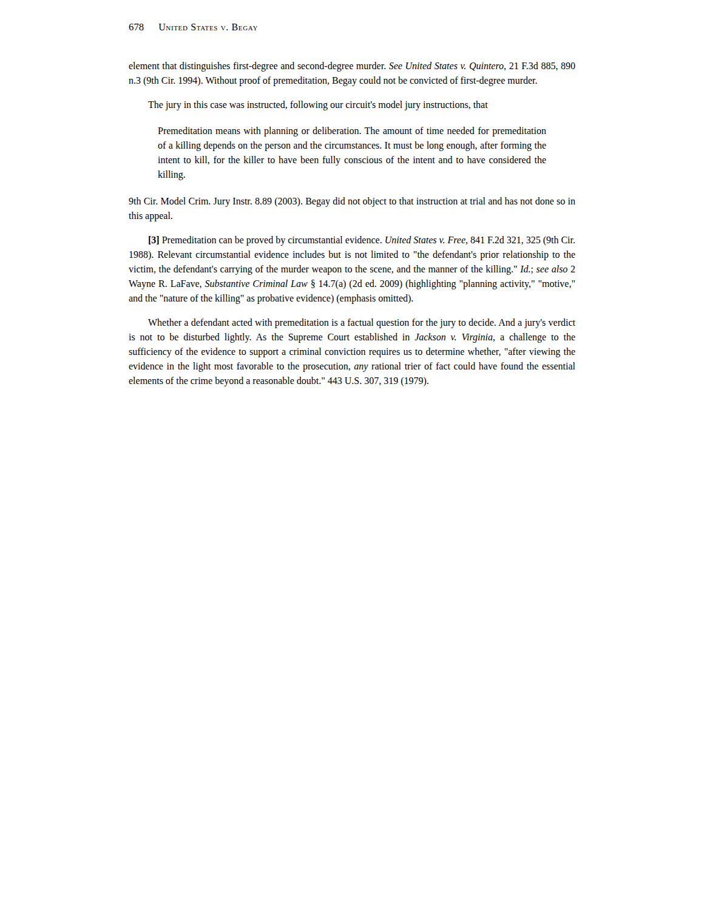678 United States v. Begay
element that distinguishes first-degree and second-degree murder. See United States v. Quintero, 21 F.3d 885, 890 n.3 (9th Cir. 1994). Without proof of premeditation, Begay could not be convicted of first-degree murder.
The jury in this case was instructed, following our circuit's model jury instructions, that
Premeditation means with planning or deliberation. The amount of time needed for premeditation of a killing depends on the person and the circumstances. It must be long enough, after forming the intent to kill, for the killer to have been fully conscious of the intent and to have considered the killing.
9th Cir. Model Crim. Jury Instr. 8.89 (2003). Begay did not object to that instruction at trial and has not done so in this appeal.
[3] Premeditation can be proved by circumstantial evidence. United States v. Free, 841 F.2d 321, 325 (9th Cir. 1988). Relevant circumstantial evidence includes but is not limited to "the defendant's prior relationship to the victim, the defendant's carrying of the murder weapon to the scene, and the manner of the killing." Id.; see also 2 Wayne R. LaFave, Substantive Criminal Law § 14.7(a) (2d ed. 2009) (highlighting "planning activity," "motive," and the "nature of the killing" as probative evidence) (emphasis omitted).
Whether a defendant acted with premeditation is a factual question for the jury to decide. And a jury's verdict is not to be disturbed lightly. As the Supreme Court established in Jackson v. Virginia, a challenge to the sufficiency of the evidence to support a criminal conviction requires us to determine whether, "after viewing the evidence in the light most favorable to the prosecution, any rational trier of fact could have found the essential elements of the crime beyond a reasonable doubt." 443 U.S. 307, 319 (1979).